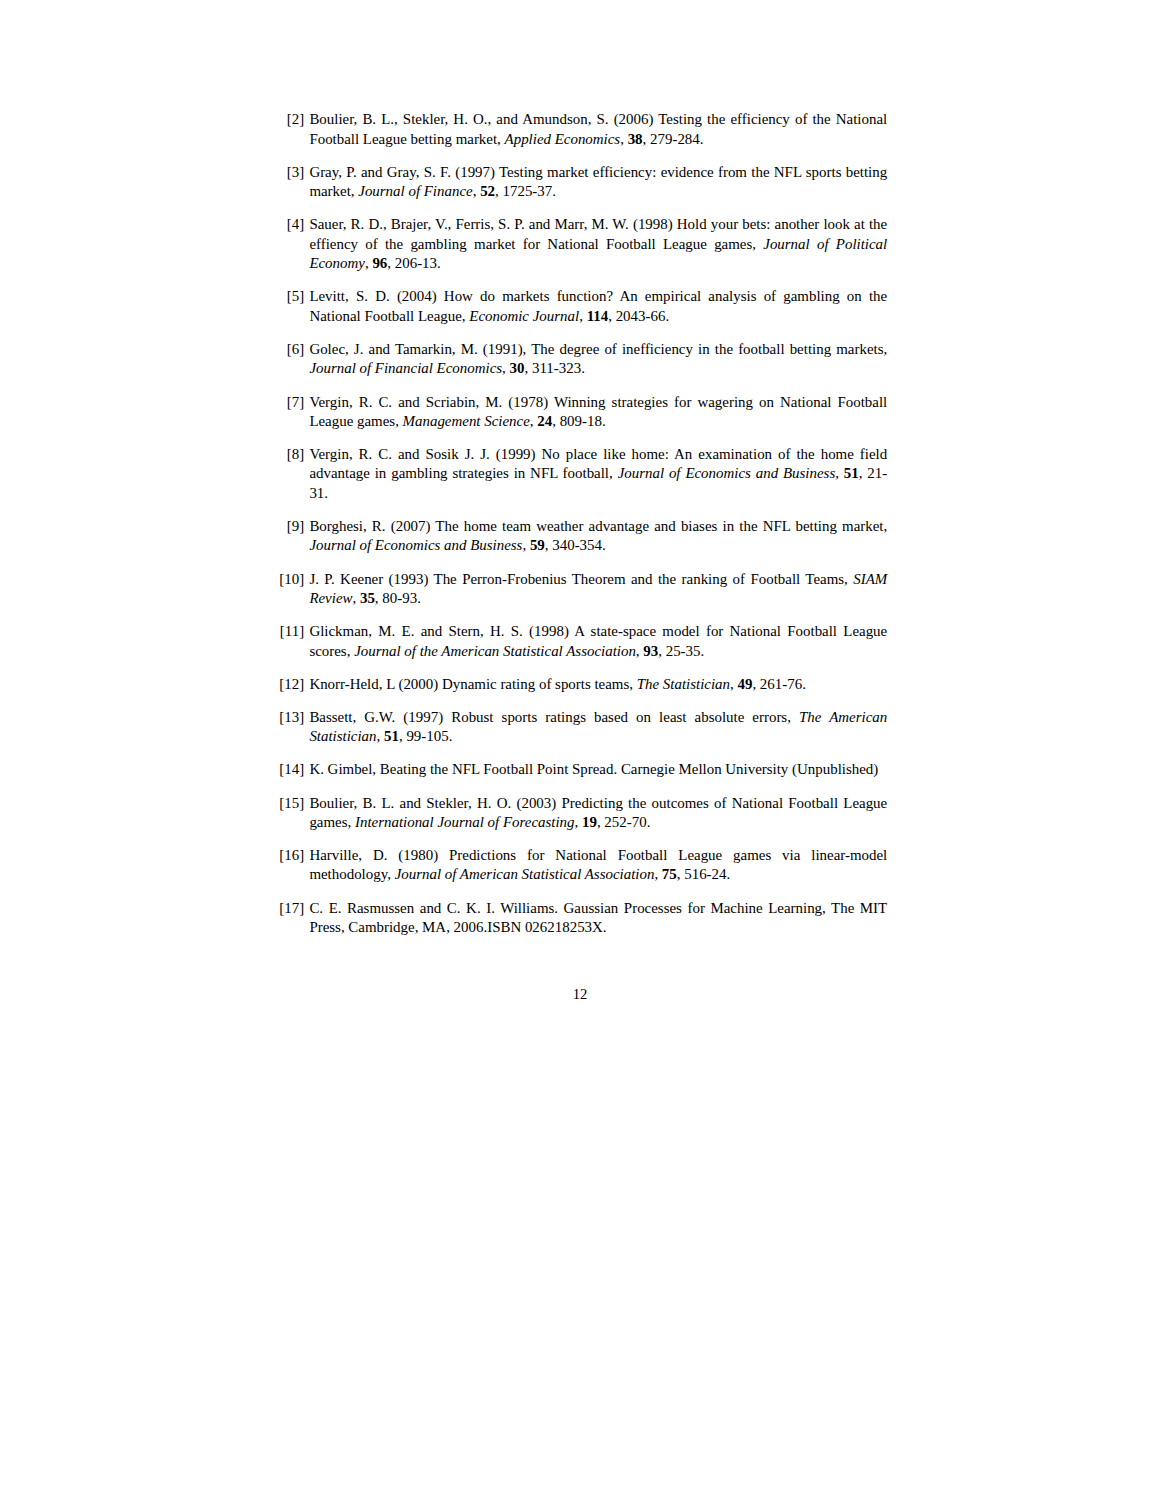[2] Boulier, B. L., Stekler, H. O., and Amundson, S. (2006) Testing the efficiency of the National Football League betting market, Applied Economics, 38, 279-284.
[3] Gray, P. and Gray, S. F. (1997) Testing market efficiency: evidence from the NFL sports betting market, Journal of Finance, 52, 1725-37.
[4] Sauer, R. D., Brajer, V., Ferris, S. P. and Marr, M. W. (1998) Hold your bets: another look at the effiency of the gambling market for National Football League games, Journal of Political Economy, 96, 206-13.
[5] Levitt, S. D. (2004) How do markets function? An empirical analysis of gambling on the National Football League, Economic Journal, 114, 2043-66.
[6] Golec, J. and Tamarkin, M. (1991), The degree of inefficiency in the football betting markets, Journal of Financial Economics, 30, 311-323.
[7] Vergin, R. C. and Scriabin, M. (1978) Winning strategies for wagering on National Football League games, Management Science, 24, 809-18.
[8] Vergin, R. C. and Sosik J. J. (1999) No place like home: An examination of the home field advantage in gambling strategies in NFL football, Journal of Economics and Business, 51, 21-31.
[9] Borghesi, R. (2007) The home team weather advantage and biases in the NFL betting market, Journal of Economics and Business, 59, 340-354.
[10] J. P. Keener (1993) The Perron-Frobenius Theorem and the ranking of Football Teams, SIAM Review, 35, 80-93.
[11] Glickman, M. E. and Stern, H. S. (1998) A state-space model for National Football League scores, Journal of the American Statistical Association, 93, 25-35.
[12] Knorr-Held, L (2000) Dynamic rating of sports teams, The Statistician, 49, 261-76.
[13] Bassett, G.W. (1997) Robust sports ratings based on least absolute errors, The American Statistician, 51, 99-105.
[14] K. Gimbel, Beating the NFL Football Point Spread. Carnegie Mellon University (Unpublished)
[15] Boulier, B. L. and Stekler, H. O. (2003) Predicting the outcomes of National Football League games, International Journal of Forecasting, 19, 252-70.
[16] Harville, D. (1980) Predictions for National Football League games via linear-model methodology, Journal of American Statistical Association, 75, 516-24.
[17] C. E. Rasmussen and C. K. I. Williams. Gaussian Processes for Machine Learning, The MIT Press, Cambridge, MA, 2006.ISBN 026218253X.
12